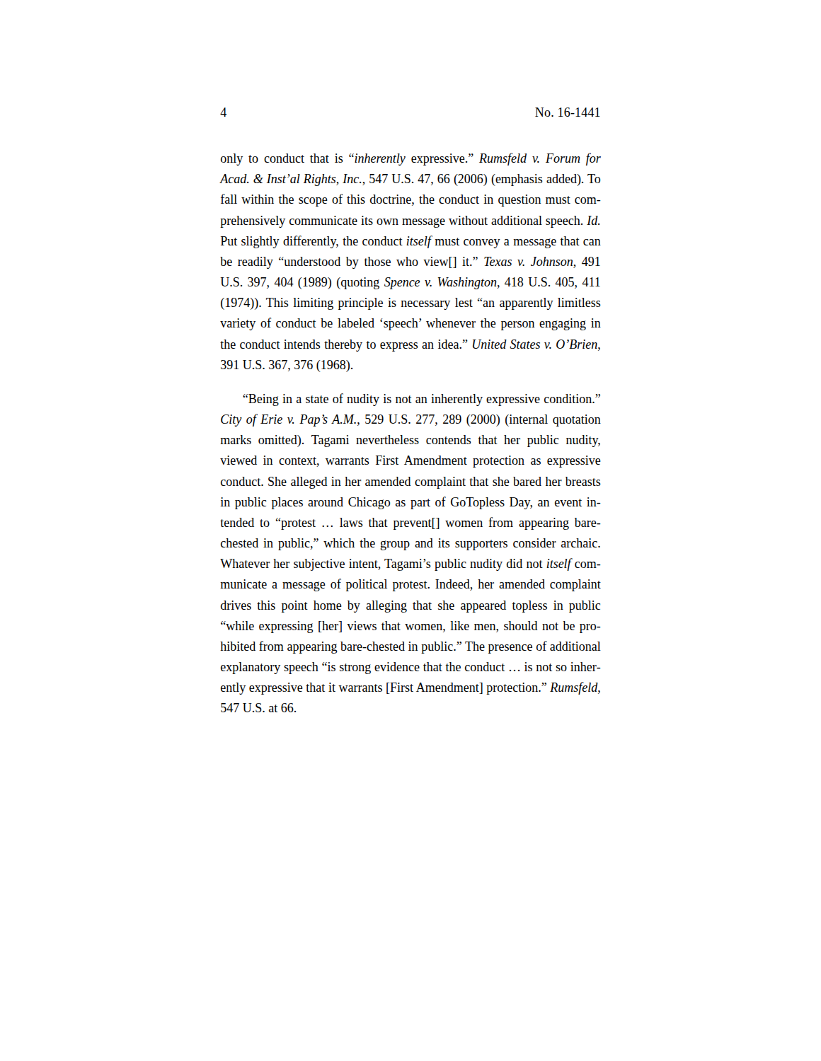4 No. 16-1441
only to conduct that is “inherently expressive.” Rumsfeld v. Forum for Acad. & Inst’al Rights, Inc., 547 U.S. 47, 66 (2006) (emphasis added). To fall within the scope of this doctrine, the conduct in question must comprehensively communicate its own message without additional speech. Id. Put slightly differently, the conduct itself must convey a message that can be readily “understood by those who view[] it.” Texas v. Johnson, 491 U.S. 397, 404 (1989) (quoting Spence v. Washington, 418 U.S. 405, 411 (1974)). This limiting principle is necessary lest “an apparently limitless variety of conduct be labeled ‘speech’ whenever the person engaging in the conduct intends thereby to express an idea.” United States v. O’Brien, 391 U.S. 367, 376 (1968).
“Being in a state of nudity is not an inherently expressive condition.” City of Erie v. Pap’s A.M., 529 U.S. 277, 289 (2000) (internal quotation marks omitted). Tagami nevertheless contends that her public nudity, viewed in context, warrants First Amendment protection as expressive conduct. She alleged in her amended complaint that she bared her breasts in public places around Chicago as part of GoTopless Day, an event intended to “protest … laws that prevent[] women from appearing bare-chested in public,” which the group and its supporters consider archaic. Whatever her subjective intent, Tagami’s public nudity did not itself communicate a message of political protest. Indeed, her amended complaint drives this point home by alleging that she appeared topless in public “while expressing [her] views that women, like men, should not be prohibited from appearing bare-chested in public.” The presence of additional explanatory speech “is strong evidence that the conduct … is not so inherently expressive that it warrants [First Amendment] protection.” Rumsfeld, 547 U.S. at 66.